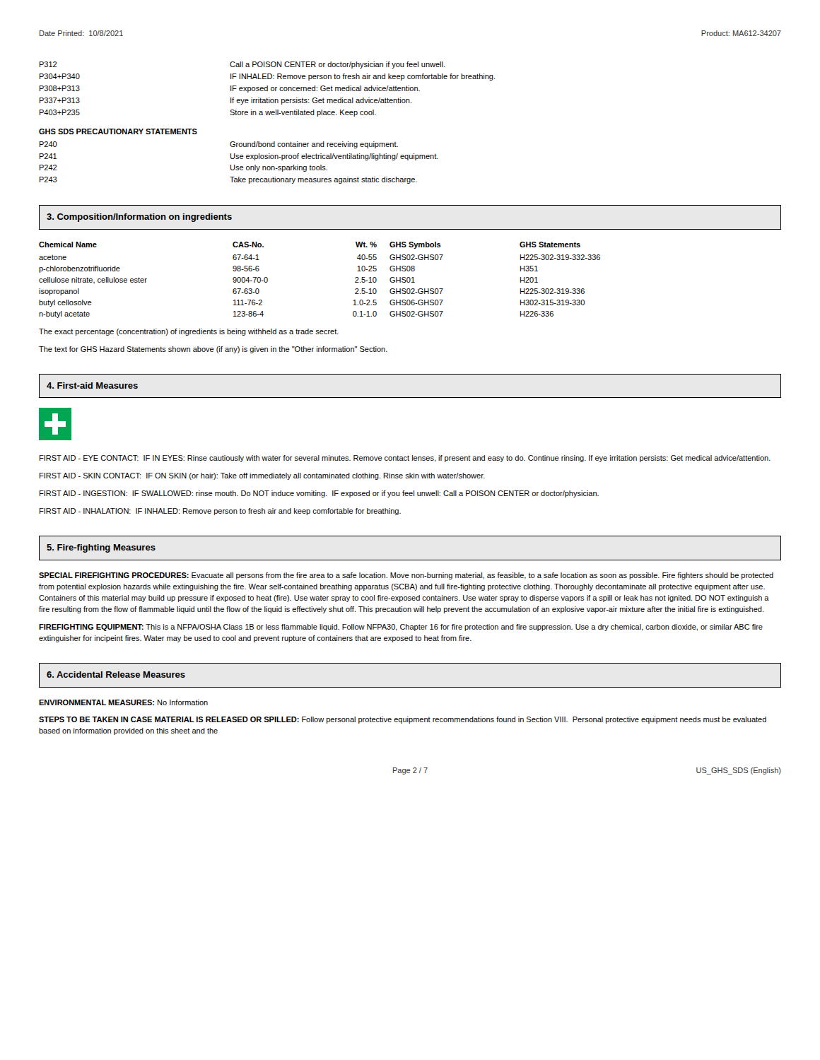Date Printed: 10/8/2021
Product: MA612-34207
| P312 | Call a POISON CENTER or doctor/physician if you feel unwell. |
| P304+P340 | IF INHALED: Remove person to fresh air and keep comfortable for breathing. |
| P308+P313 | IF exposed or concerned: Get medical advice/attention. |
| P337+P313 | If eye irritation persists: Get medical advice/attention. |
| P403+P235 | Store in a well-ventilated place. Keep cool. |
GHS SDS PRECAUTIONARY STATEMENTS
| P240 | Ground/bond container and receiving equipment. |
| P241 | Use explosion-proof electrical/ventilating/lighting/ equipment. |
| P242 | Use only non-sparking tools. |
| P243 | Take precautionary measures against static discharge. |
3. Composition/Information on ingredients
| Chemical Name | CAS-No. | Wt. % | GHS Symbols | GHS Statements |
| --- | --- | --- | --- | --- |
| acetone | 67-64-1 | 40-55 | GHS02-GHS07 | H225-302-319-332-336 |
| p-chlorobenzotrifluoride | 98-56-6 | 10-25 | GHS08 | H351 |
| cellulose nitrate, cellulose ester | 9004-70-0 | 2.5-10 | GHS01 | H201 |
| isopropanol | 67-63-0 | 2.5-10 | GHS02-GHS07 | H225-302-319-336 |
| butyl cellosolve | 111-76-2 | 1.0-2.5 | GHS06-GHS07 | H302-315-319-330 |
| n-butyl acetate | 123-86-4 | 0.1-1.0 | GHS02-GHS07 | H226-336 |
The exact percentage (concentration) of ingredients is being withheld as a trade secret.
The text for GHS Hazard Statements shown above (if any) is given in the "Other information" Section.
4. First-aid Measures
FIRST AID - EYE CONTACT: IF IN EYES: Rinse cautiously with water for several minutes. Remove contact lenses, if present and easy to do. Continue rinsing. If eye irritation persists: Get medical advice/attention.
FIRST AID - SKIN CONTACT: IF ON SKIN (or hair): Take off immediately all contaminated clothing. Rinse skin with water/shower.
FIRST AID - INGESTION: IF SWALLOWED: rinse mouth. Do NOT induce vomiting. IF exposed or if you feel unwell: Call a POISON CENTER or doctor/physician.
FIRST AID - INHALATION: IF INHALED: Remove person to fresh air and keep comfortable for breathing.
5. Fire-fighting Measures
SPECIAL FIREFIGHTING PROCEDURES: Evacuate all persons from the fire area to a safe location. Move non-burning material, as feasible, to a safe location as soon as possible. Fire fighters should be protected from potential explosion hazards while extinguishing the fire. Wear self-contained breathing apparatus (SCBA) and full fire-fighting protective clothing. Thoroughly decontaminate all protective equipment after use. Containers of this material may build up pressure if exposed to heat (fire). Use water spray to cool fire-exposed containers. Use water spray to disperse vapors if a spill or leak has not ignited. DO NOT extinguish a fire resulting from the flow of flammable liquid until the flow of the liquid is effectively shut off. This precaution will help prevent the accumulation of an explosive vapor-air mixture after the initial fire is extinguished.
FIREFIGHTING EQUIPMENT: This is a NFPA/OSHA Class 1B or less flammable liquid. Follow NFPA30, Chapter 16 for fire protection and fire suppression. Use a dry chemical, carbon dioxide, or similar ABC fire extinguisher for incipeint fires. Water may be used to cool and prevent rupture of containers that are exposed to heat from fire.
6. Accidental Release Measures
ENVIRONMENTAL MEASURES: No Information
STEPS TO BE TAKEN IN CASE MATERIAL IS RELEASED OR SPILLED: Follow personal protective equipment recommendations found in Section VIII. Personal protective equipment needs must be evaluated based on information provided on this sheet and the
Page 2 / 7
US_GHS_SDS (English)